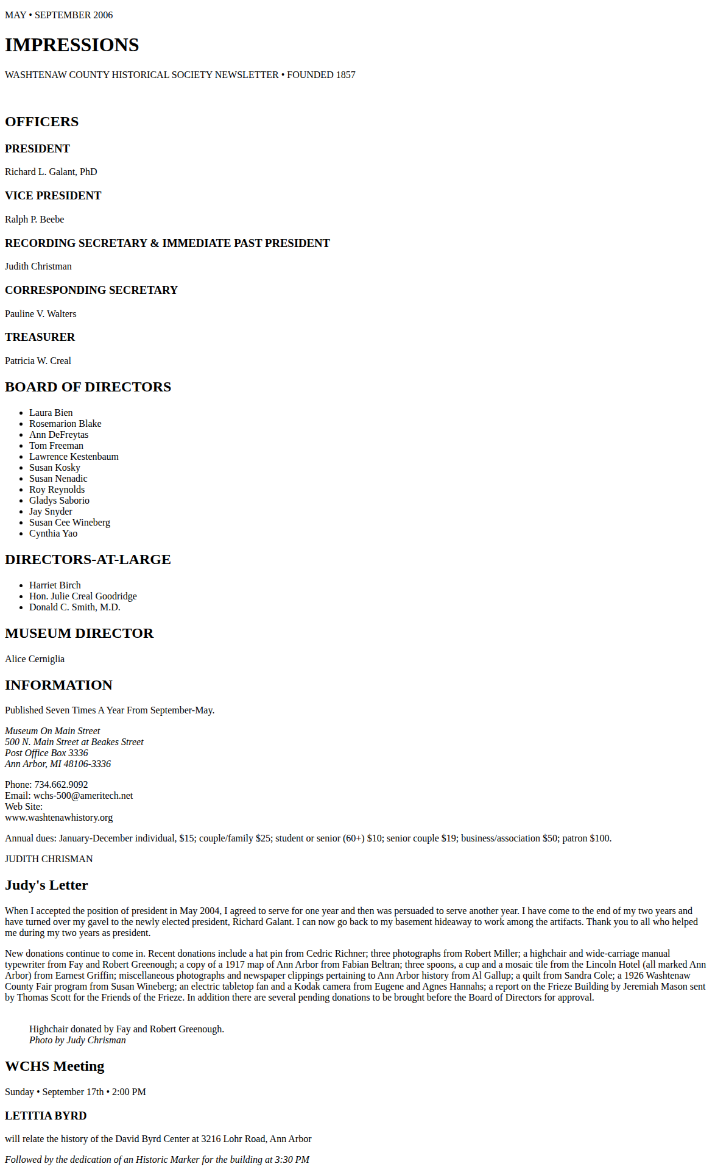MAY • SEPTEMBER 2006
IMPRESSIONS
WASHTENAW COUNTY HISTORICAL SOCIETY NEWSLETTER • FOUNDED 1857
OFFICERS
PRESIDENT
Richard L. Galant, PhD
VICE PRESIDENT
Ralph P. Beebe
RECORDING SECRETARY & IMMEDIATE PAST PRESIDENT
Judith Christman
CORRESPONDING SECRETARY
Pauline V. Walters
TREASURER
Patricia W. Creal
BOARD OF DIRECTORS
Laura Bien
Rosemarion Blake
Ann DeFreytas
Tom Freeman
Lawrence Kestenbaum
Susan Kosky
Susan Nenadic
Roy Reynolds
Gladys Saborio
Jay Snyder
Susan Cee Wineberg
Cynthia Yao
DIRECTORS-AT-LARGE
Harriet Birch
Hon. Julie Creal Goodridge
Donald C. Smith, M.D.
MUSEUM DIRECTOR
Alice Cerniglia
INFORMATION
Published Seven Times A Year From September-May.
Museum On Main Street
500 N. Main Street at Beakes Street
Post Office Box 3336
Ann Arbor, MI 48106-3336
Phone: 734.662.9092
Email: wchs-500@ameritech.net
Web Site:
www.washtenawhistory.org
Annual dues: January-December individual, $15; couple/family $25; student or senior (60+) $10; senior couple $19; business/association $50; patron $100.
JUDITH CHRISMAN
Judy's Letter
When I accepted the position of president in May 2004, I agreed to serve for one year and then was persuaded to serve another year. I have come to the end of my two years and have turned over my gavel to the newly elected president, Richard Galant. I can now go back to my basement hideaway to work among the artifacts. Thank you to all who helped me during my two years as president.
New donations continue to come in. Recent donations include a hat pin from Cedric Richner; three photographs from Robert Miller; a highchair and wide-carriage manual typewriter from Fay and Robert Greenough; a copy of a 1917 map of Ann Arbor from Fabian Beltran; three spoons, a cup and a mosaic tile from the Lincoln Hotel (all marked Ann Arbor) from Earnest Griffin; miscellaneous photographs and newspaper clippings pertaining to Ann Arbor history from Al Gallup; a quilt from Sandra Cole; a 1926 Washtenaw County Fair program from Susan Wineberg; an electric tabletop fan and a Kodak camera from Eugene and Agnes Hannahs; a report on the Frieze Building by Jeremiah Mason sent by Thomas Scott for the Friends of the Frieze. In addition there are several pending donations to be brought before the Board of Directors for approval.
Highchair donated by Fay and Robert Greenough.
Photo by Judy Chrisman
WCHS Meeting
Sunday • September 17th • 2:00 PM
LETITIA BYRD
will relate the history of the David Byrd Center at 3216 Lohr Road, Ann Arbor
Followed by the dedication of an Historic Marker for the building at 3:30 PM